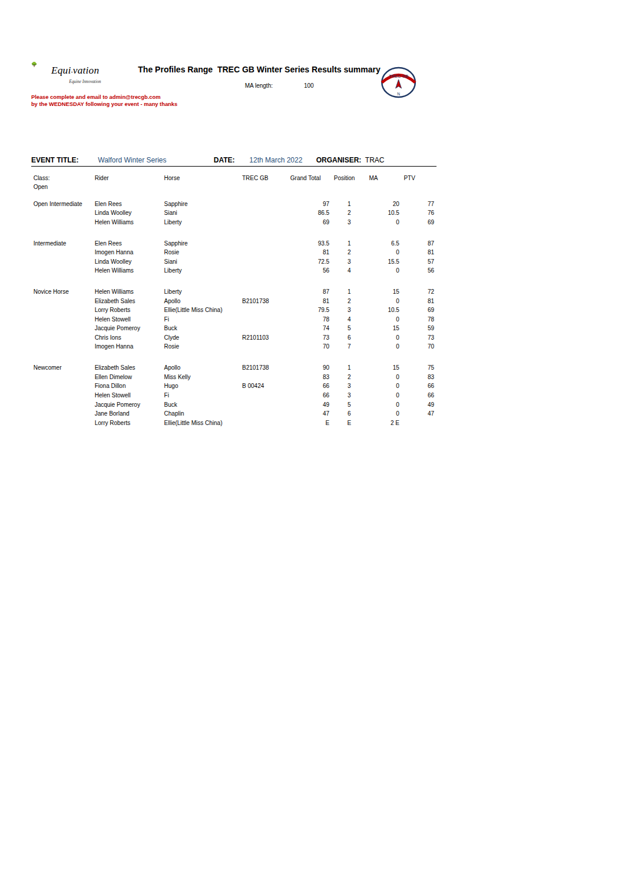🌳
Equi-vation
Equine Innovation
The Profiles Range TREC GB Winter Series Results summary
MA length:100
Please complete and email to admin@trecgb.com
by the WEDNESDAY following your event - many thanks
TREC GB N
EVENT TITLE:
Walford Winter Series
DATE:
12th March 2022
ORGANISER:
TRAC
| Class: | Rider | Horse | TREC GB | Grand Total | Position | MA | PTV |
| --- | --- | --- | --- | --- | --- | --- | --- |
| Open | | | | | | | |
| Open Intermediate | Elen Rees | Sapphire | | 97 | 1 | 20 | 77 |
| | Linda Woolley | Siani | | 86.5 | 2 | 10.5 | 76 |
| | Helen Williams | Liberty | | 69 | 3 | 0 | 69 |
| Intermediate | Elen Rees | Sapphire | | 93.5 | 1 | 6.5 | 87 |
| | Imogen Hanna | Rosie | | 81 | 2 | 0 | 81 |
| | Linda Woolley | Siani | | 72.5 | 3 | 15.5 | 57 |
| | Helen Williams | Liberty | | 56 | 4 | 0 | 56 |
| Novice Horse | Helen Williams | Liberty | | 87 | 1 | 15 | 72 |
| | Elizabeth Sales | Apollo | B2101738 | 81 | 2 | 0 | 81 |
| | Lorry Roberts | Ellie(Little Miss China) | | 79.5 | 3 | 10.5 | 69 |
| | Helen Stowell | Fi | | 78 | 4 | 0 | 78 |
| | Jacquie Pomeroy | Buck | | 74 | 5 | 15 | 59 |
| | Chris Ions | Clyde | R2101103 | 73 | 6 | 0 | 73 |
| | Imogen Hanna | Rosie | | 70 | 7 | 0 | 70 |
| Newcomer | Elizabeth Sales | Apollo | B2101738 | 90 | 1 | 15 | 75 |
| | Ellen Dimelow | Miss Kelly | | 83 | 2 | 0 | 83 |
| | Fiona Dillon | Hugo | B 00424 | 66 | 3 | 0 | 66 |
| | Helen Stowell | Fi | | 66 | 3 | 0 | 66 |
| | Jacquie Pomeroy | Buck | | 49 | 5 | 0 | 49 |
| | Jane Borland | Chaplin | | 47 | 6 | 0 | 47 |
| | Lorry Roberts | Ellie(Little Miss China) | | E | E | 2 E | |